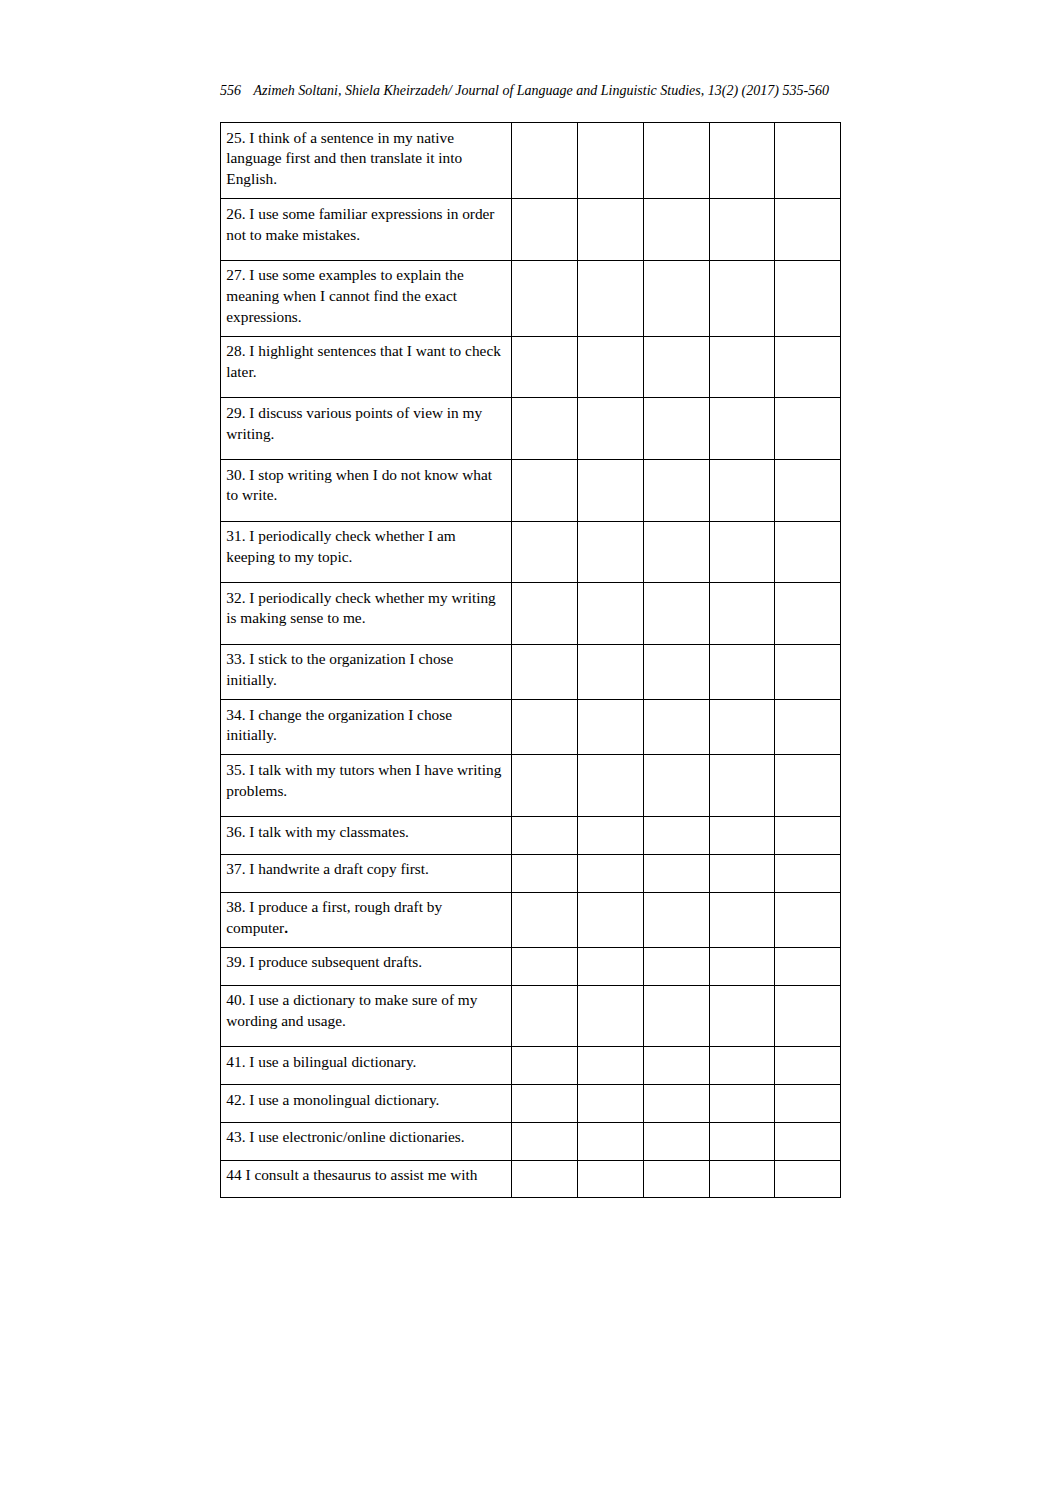556 Azimeh Soltani, Shiela Kheirzadeh/ Journal of Language and Linguistic Studies, 13(2) (2017) 535-560
| 25. I think of a sentence in my native language first and then translate it into English. | | | | | |
| 26. I use some familiar expressions in order not to make mistakes. | | | | | |
| 27. I use some examples to explain the meaning when I cannot find the exact expressions. | | | | | |
| 28. I highlight sentences that I want to check later. | | | | | |
| 29. I discuss various points of view in my writing. | | | | | |
| 30. I stop writing when I do not know what to write. | | | | | |
| 31. I periodically check whether I am keeping to my topic. | | | | | |
| 32. I periodically check whether my writing is making sense to me. | | | | | |
| 33. I stick to the organization I chose initially. | | | | | |
| 34. I change the organization I chose initially. | | | | | |
| 35. I talk with my tutors when I have writing problems. | | | | | |
| 36. I talk with my classmates. | | | | | |
| 37. I handwrite a draft copy first. | | | | | |
| 38. I produce a first, rough draft by computer . | | | | | |
| 39. I produce subsequent drafts. | | | | | |
| 40. I use a dictionary to make sure of my wording and usage. | | | | | |
| 41. I use a bilingual dictionary. | | | | | |
| 42. I use a monolingual dictionary. | | | | | |
| 43. I use electronic/online dictionaries. | | | | | |
| 44 I consult a thesaurus to assist me with | | | | | |